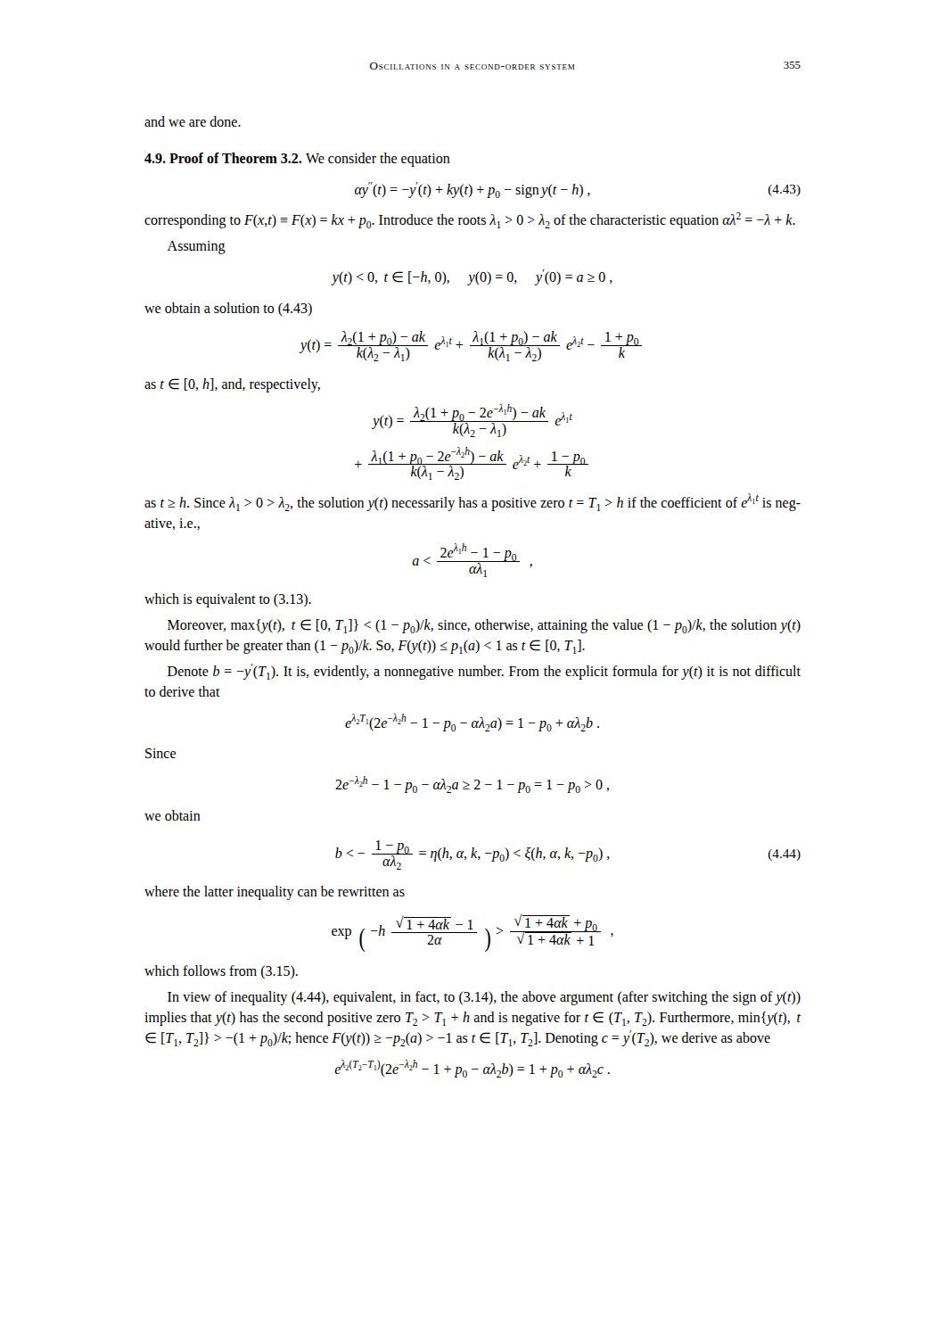Oscillations in a second-order system 355
and we are done.
4.9. Proof of Theorem 3.2. We consider the equation
αy′′(t) = −y′(t) + ky(t) + p0 − sign y(t − h), (4.43)
corresponding to F(x,t) ≡ F(x) = kx + p0. Introduce the roots λ1 > 0 > λ2 of the characteristic equation αλ2 = −λ + k.
Assuming
y(t) < 0, t ∈ [−h, 0), y(0) = 0, y′(0) = a ≥ 0,
we obtain a solution to (4.43)
y(t) = λ2(1 + p0) − ak k(λ2 − λ1) eλ1t + λ1(1 + p0) − ak k(λ1 − λ2) eλ2t − 1 + p0 k
as t ∈ [0, h], and, respectively,
y(t) = λ2(1 + p0 − 2e−λ1h) − ak k(λ2 − λ1) eλ1t
+ λ1(1 + p0 − 2e−λ2h) − ak k(λ1 − λ2) eλ2t + 1 − p0 k
as t ≥ h. Since λ1 > 0 > λ2, the solution y(t) necessarily has a positive zero t = T1 > h if the coefficient of eλ1t is negative, i.e.,
a < 2eλ1h − 1 − p0 αλ1 ,
which is equivalent to (3.13).
Moreover, max{y(t), t ∈ [0, T1]} < (1 − p0)/k, since, otherwise, attaining the value (1 − p0)/k, the solution y(t) would further be greater than (1 − p0)/k. So, F(y(t)) ≤ p1(a) < 1 as t ∈ [0, T1].
Denote b = −y′(T1). It is, evidently, a nonnegative number. From the explicit formula for y(t) it is not difficult to derive that
eλ2T1(2e−λ2h − 1 − p0 − αλ2a) = 1 − p0 + αλ2b.
Since
2e−λ2h − 1 − p0 − αλ2a ≥ 2 − 1 − p0 = 1 − p0 > 0,
we obtain
b < − 1 − p0 αλ2 = η(h, α, k, −p0) < ξ(h, α, k, −p0), (4.44)
where the latter inequality can be rewritten as
exp ( −h 1 + 4αk − 1 2α ) > 1 + 4αk + p0 1 + 4αk + 1 ,
which follows from (3.15).
In view of inequality (4.44), equivalent, in fact, to (3.14), the above argument (after switching the sign of y(t)) implies that y(t) has the second positive zero T2 > T1 + h and is negative for t ∈ (T1, T2). Furthermore, min{y(t), t ∈ [T1, T2]} > −(1 + p0)/k; hence F(y(t)) ≥ −p2(a) > −1 as t ∈ [T1, T2]. Denoting c = y′(T2), we derive as above
eλ2(T2−T1)(2e−λ2h − 1 + p0 − αλ2b) = 1 + p0 + αλ2c.